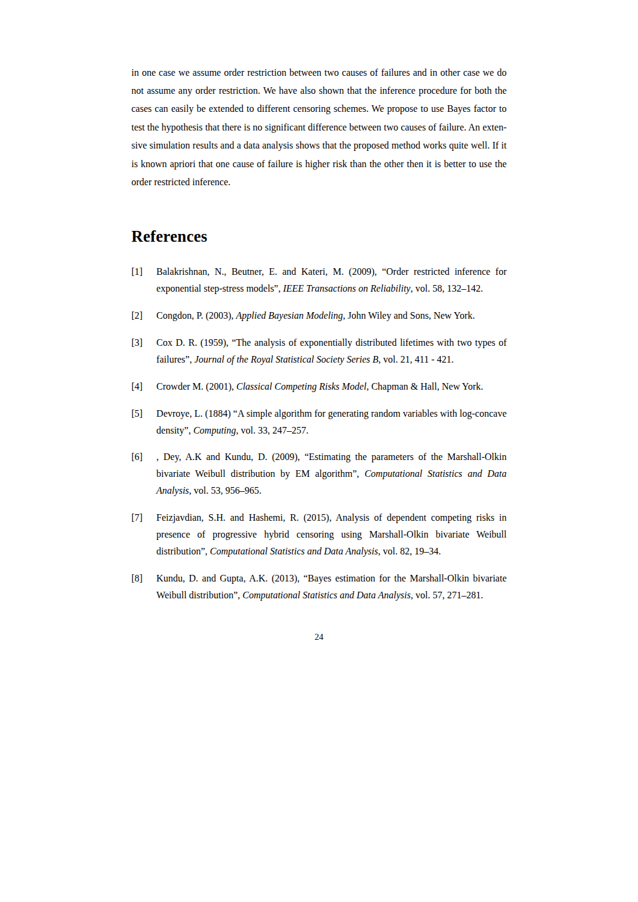in one case we assume order restriction between two causes of failures and in other case we do not assume any order restriction. We have also shown that the inference procedure for both the cases can easily be extended to different censoring schemes. We propose to use Bayes factor to test the hypothesis that there is no significant difference between two causes of failure. An extensive simulation results and a data analysis shows that the proposed method works quite well. If it is known apriori that one cause of failure is higher risk than the other then it is better to use the order restricted inference.
References
[1] Balakrishnan, N., Beutner, E. and Kateri, M. (2009), “Order restricted inference for exponential step-stress models”, IEEE Transactions on Reliability, vol. 58, 132–142.
[2] Congdon, P. (2003), Applied Bayesian Modeling, John Wiley and Sons, New York.
[3] Cox D. R. (1959), “The analysis of exponentially distributed lifetimes with two types of failures”, Journal of the Royal Statistical Society Series B, vol. 21, 411 - 421.
[4] Crowder M. (2001), Classical Competing Risks Model, Chapman & Hall, New York.
[5] Devroye, L. (1884) “A simple algorithm for generating random variables with log-concave density”, Computing, vol. 33, 247–257.
[6] , Dey, A.K and Kundu, D. (2009), “Estimating the parameters of the Marshall-Olkin bivariate Weibull distribution by EM algorithm”, Computational Statistics and Data Analysis, vol. 53, 956–965.
[7] Feizjavdian, S.H. and Hashemi, R. (2015), Analysis of dependent competing risks in presence of progressive hybrid censoring using Marshall-Olkin bivariate Weibull distribution”, Computational Statistics and Data Analysis, vol. 82, 19–34.
[8] Kundu, D. and Gupta, A.K. (2013), “Bayes estimation for the Marshall-Olkin bivariate Weibull distribution”, Computational Statistics and Data Analysis, vol. 57, 271–281.
24